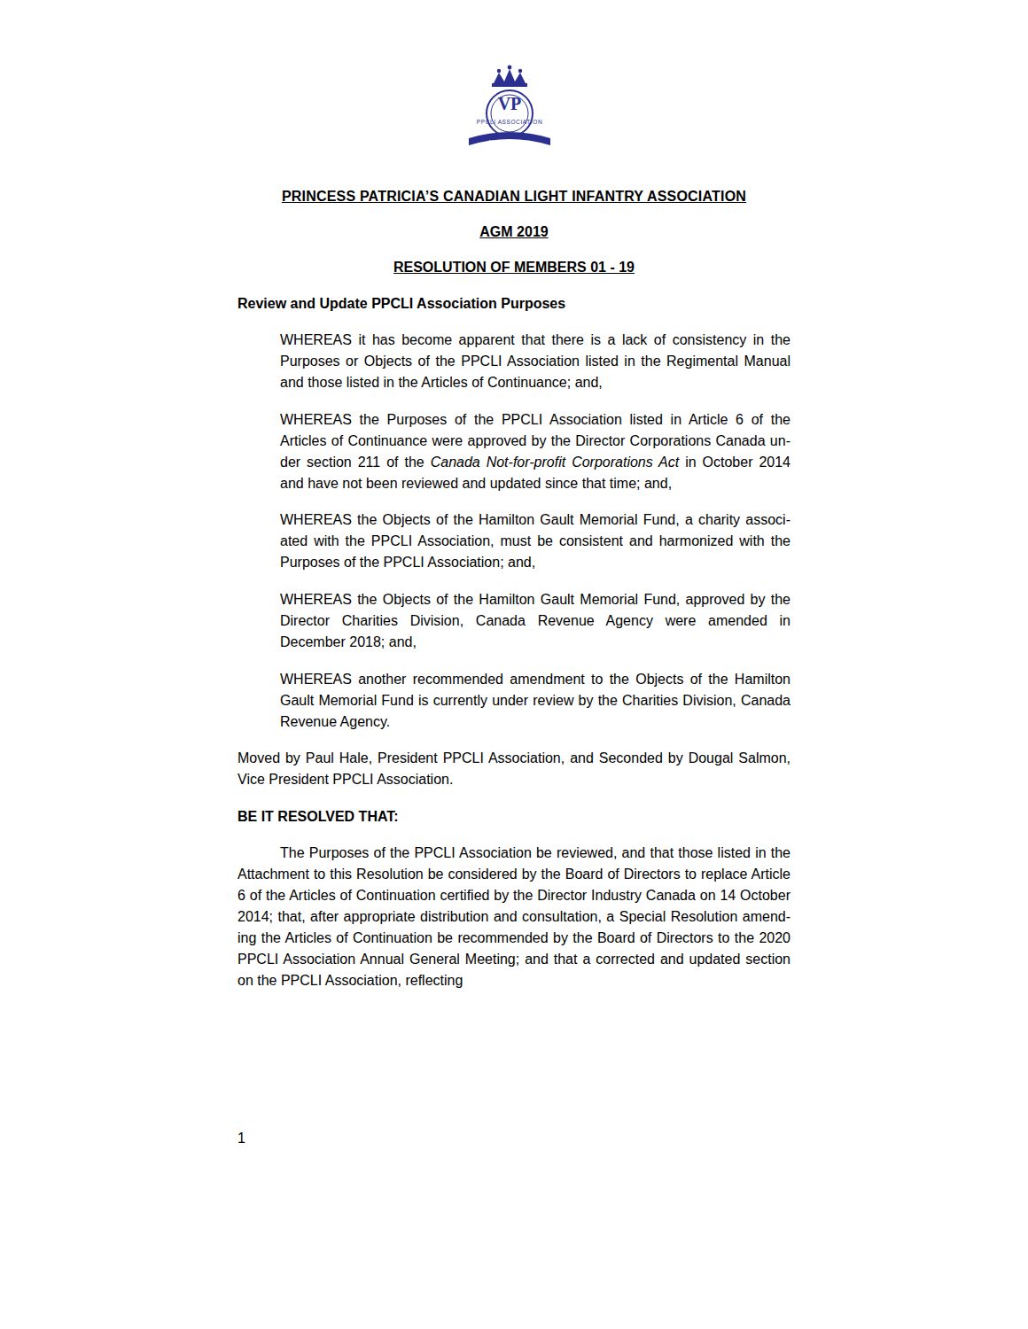VP PPCLI ASSOCIATION Always a Patricia
PRINCESS PATRICIA’S CANADIAN LIGHT INFANTRY ASSOCIATION
AGM 2019
RESOLUTION OF MEMBERS 01 - 19
Review and Update PPCLI Association Purposes
WHEREAS it has become apparent that there is a lack of consistency in the Purposes or Objects of the PPCLI Association listed in the Regimental Manual and those listed in the Articles of Continuance; and,
WHEREAS the Purposes of the PPCLI Association listed in Article 6 of the Articles of Continuance were approved by the Director Corporations Canada under section 211 of the Canada Not-for-profit Corporations Act in October 2014 and have not been reviewed and updated since that time; and,
WHEREAS the Objects of the Hamilton Gault Memorial Fund, a charity associated with the PPCLI Association, must be consistent and harmonized with the Purposes of the PPCLI Association; and,
WHEREAS the Objects of the Hamilton Gault Memorial Fund, approved by the Director Charities Division, Canada Revenue Agency were amended in December 2018; and,
WHEREAS another recommended amendment to the Objects of the Hamilton Gault Memorial Fund is currently under review by the Charities Division, Canada Revenue Agency.
Moved by Paul Hale, President PPCLI Association, and Seconded by Dougal Salmon, Vice President PPCLI Association.
BE IT RESOLVED THAT:
The Purposes of the PPCLI Association be reviewed, and that those listed in the Attachment to this Resolution be considered by the Board of Directors to replace Article 6 of the Articles of Continuation certified by the Director Industry Canada on 14 October 2014; that, after appropriate distribution and consultation, a Special Resolution amending the Articles of Continuation be recommended by the Board of Directors to the 2020 PPCLI Association Annual General Meeting; and that a corrected and updated section on the PPCLI Association, reflecting
1